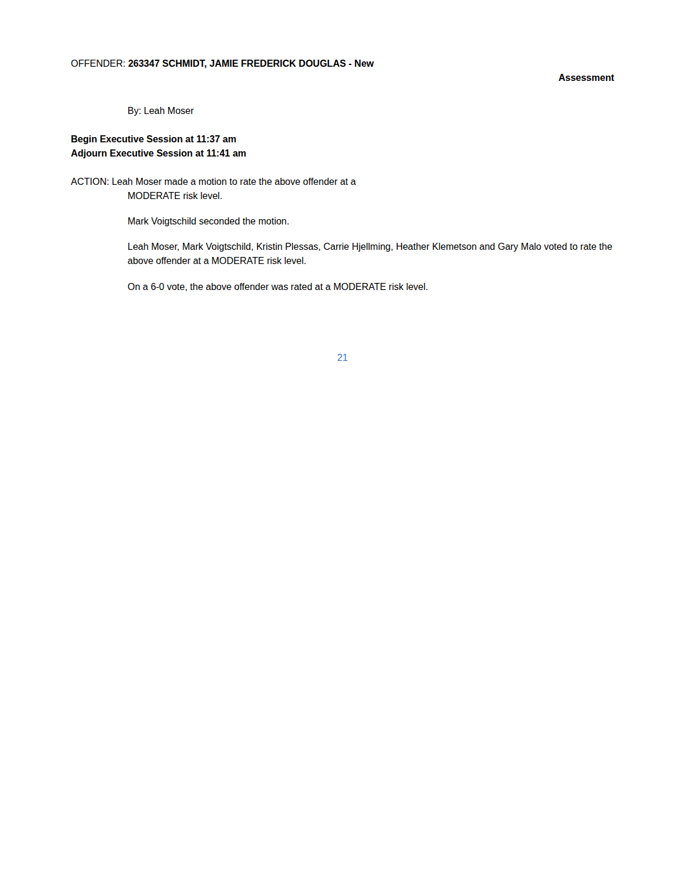OFFENDER: 263347 SCHMIDT, JAMIE FREDERICK DOUGLAS - New
Assessment
By: Leah Moser
Begin Executive Session at 11:37 am
Adjourn Executive Session at 11:41 am
ACTION: Leah Moser made a motion to rate the above offender at a
MODERATE risk level.
Mark Voigtschild seconded the motion.
Leah Moser, Mark Voigtschild, Kristin Plessas, Carrie Hjellming, Heather Klemetson and Gary Malo voted to rate the above offender at a MODERATE risk level.
On a 6-0 vote, the above offender was rated at a MODERATE risk level.
21